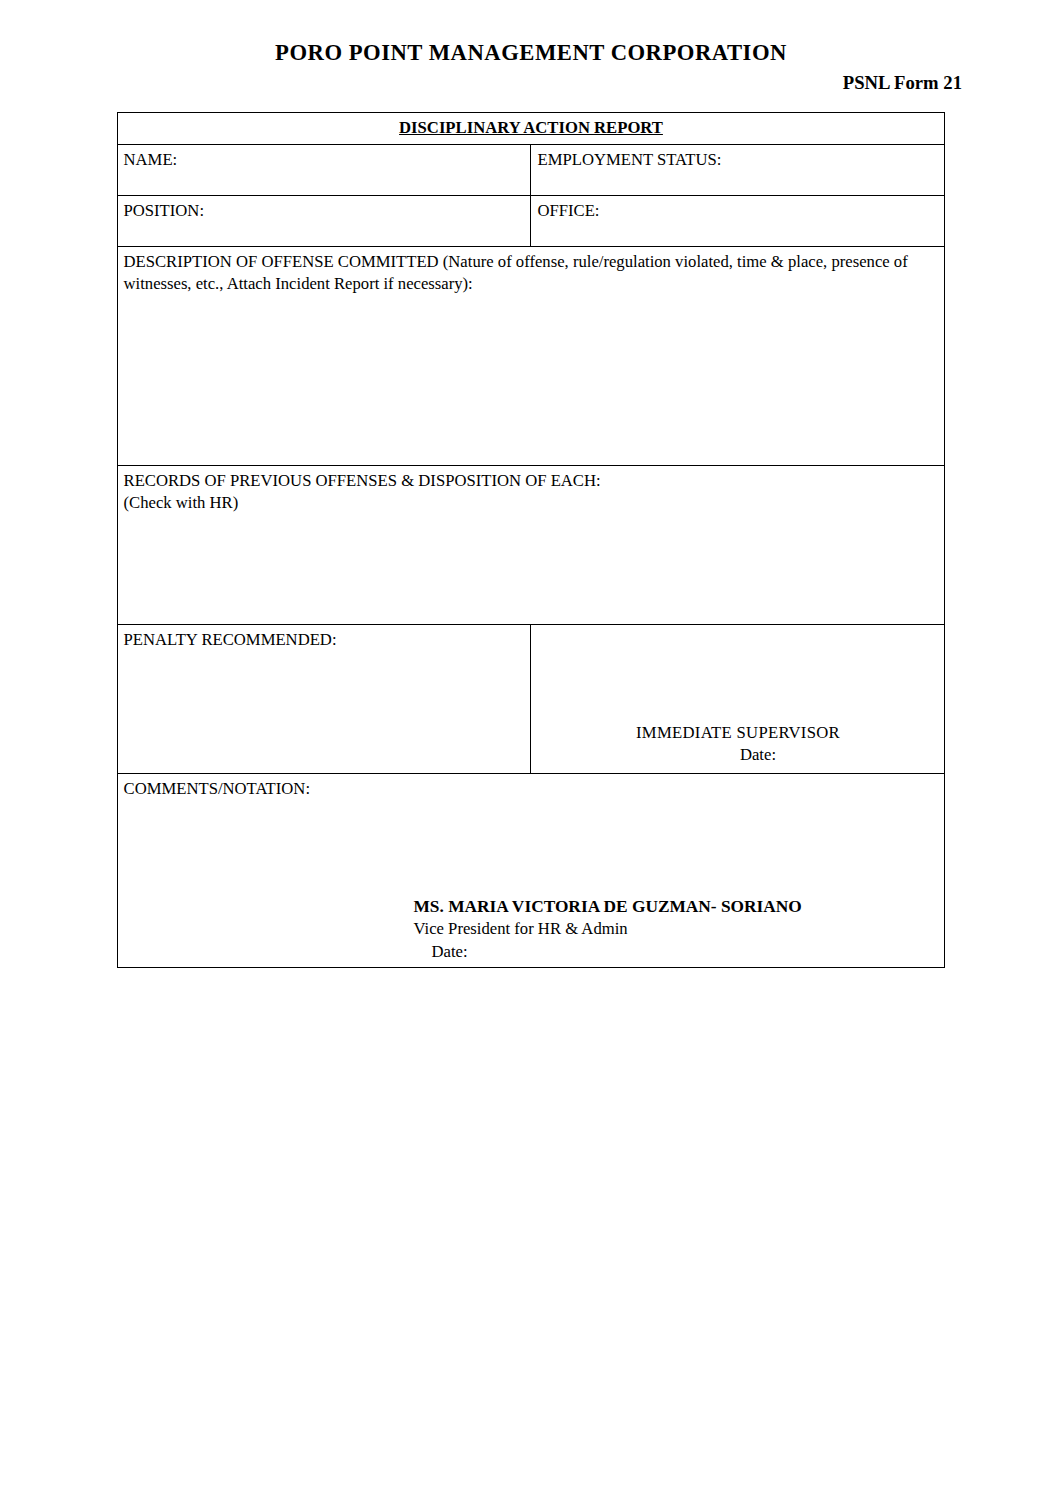PORO POINT MANAGEMENT CORPORATION
PSNL Form 21
| DISCIPLINARY ACTION REPORT |
| NAME: | EMPLOYMENT STATUS: |
| POSITION: | OFFICE: |
| DESCRIPTION OF OFFENSE COMMITTED (Nature of offense, rule/regulation violated, time & place, presence of witnesses, etc., Attach Incident Report if necessary): |
| RECORDS OF PREVIOUS OFFENSES & DISPOSITION OF EACH: (Check with HR) |
| PENALTY RECOMMENDED: | IMMEDIATE SUPERVISOR Date: |
| COMMENTS/NOTATION: MS. MARIA VICTORIA DE GUZMAN- SORIANO Vice President for HR & Admin Date: |